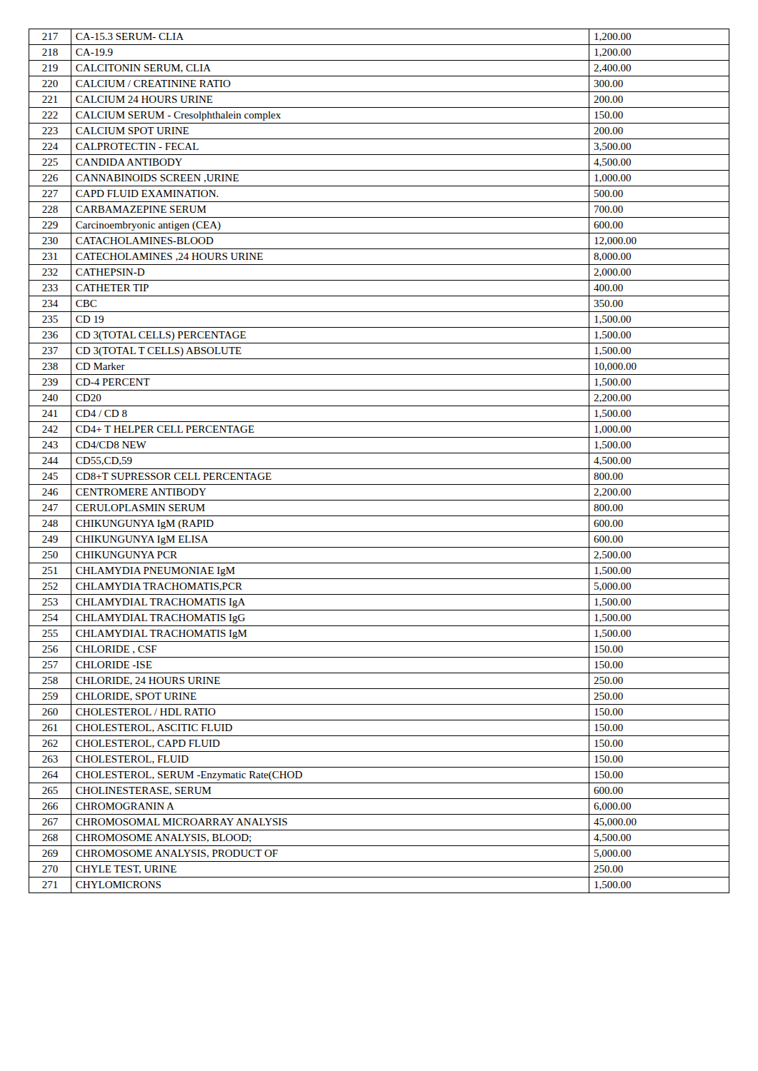| 217 | CA-15.3 SERUM- CLIA | 1,200.00 |
| 218 | CA-19.9 | 1,200.00 |
| 219 | CALCITONIN SERUM, CLIA | 2,400.00 |
| 220 | CALCIUM / CREATININE RATIO | 300.00 |
| 221 | CALCIUM 24 HOURS URINE | 200.00 |
| 222 | CALCIUM SERUM - Cresolphthalein complex | 150.00 |
| 223 | CALCIUM SPOT URINE | 200.00 |
| 224 | CALPROTECTIN - FECAL | 3,500.00 |
| 225 | CANDIDA ANTIBODY | 4,500.00 |
| 226 | CANNABINOIDS SCREEN ,URINE | 1,000.00 |
| 227 | CAPD FLUID EXAMINATION. | 500.00 |
| 228 | CARBAMAZEPINE SERUM | 700.00 |
| 229 | Carcinoembryonic antigen (CEA) | 600.00 |
| 230 | CATACHOLAMINES-BLOOD | 12,000.00 |
| 231 | CATECHOLAMINES ,24 HOURS URINE | 8,000.00 |
| 232 | CATHEPSIN-D | 2,000.00 |
| 233 | CATHETER TIP | 400.00 |
| 234 | CBC | 350.00 |
| 235 | CD 19 | 1,500.00 |
| 236 | CD 3(TOTAL CELLS) PERCENTAGE | 1,500.00 |
| 237 | CD 3(TOTAL T CELLS) ABSOLUTE | 1,500.00 |
| 238 | CD Marker | 10,000.00 |
| 239 | CD-4 PERCENT | 1,500.00 |
| 240 | CD20 | 2,200.00 |
| 241 | CD4 / CD 8 | 1,500.00 |
| 242 | CD4+ T HELPER CELL PERCENTAGE | 1,000.00 |
| 243 | CD4/CD8 NEW | 1,500.00 |
| 244 | CD55,CD,59 | 4,500.00 |
| 245 | CD8+T SUPRESSOR CELL PERCENTAGE | 800.00 |
| 246 | CENTROMERE ANTIBODY | 2,200.00 |
| 247 | CERULOPLASMIN SERUM | 800.00 |
| 248 | CHIKUNGUNYA IgM (RAPID | 600.00 |
| 249 | CHIKUNGUNYA IgM ELISA | 600.00 |
| 250 | CHIKUNGUNYA PCR | 2,500.00 |
| 251 | CHLAMYDIA PNEUMONIAE IgM | 1,500.00 |
| 252 | CHLAMYDIA TRACHOMATIS,PCR | 5,000.00 |
| 253 | CHLAMYDIAL TRACHOMATIS IgA | 1,500.00 |
| 254 | CHLAMYDIAL TRACHOMATIS IgG | 1,500.00 |
| 255 | CHLAMYDIAL TRACHOMATIS IgM | 1,500.00 |
| 256 | CHLORIDE , CSF | 150.00 |
| 257 | CHLORIDE -ISE | 150.00 |
| 258 | CHLORIDE, 24 HOURS URINE | 250.00 |
| 259 | CHLORIDE, SPOT URINE | 250.00 |
| 260 | CHOLESTEROL / HDL RATIO | 150.00 |
| 261 | CHOLESTEROL, ASCITIC FLUID | 150.00 |
| 262 | CHOLESTEROL, CAPD FLUID | 150.00 |
| 263 | CHOLESTEROL, FLUID | 150.00 |
| 264 | CHOLESTEROL, SERUM -Enzymatic Rate(CHOD | 150.00 |
| 265 | CHOLINESTERASE, SERUM | 600.00 |
| 266 | CHROMOGRANIN A | 6,000.00 |
| 267 | CHROMOSOMAL MICROARRAY ANALYSIS | 45,000.00 |
| 268 | CHROMOSOME ANALYSIS, BLOOD; | 4,500.00 |
| 269 | CHROMOSOME ANALYSIS, PRODUCT OF | 5,000.00 |
| 270 | CHYLE TEST, URINE | 250.00 |
| 271 | CHYLOMICRONS | 1,500.00 |